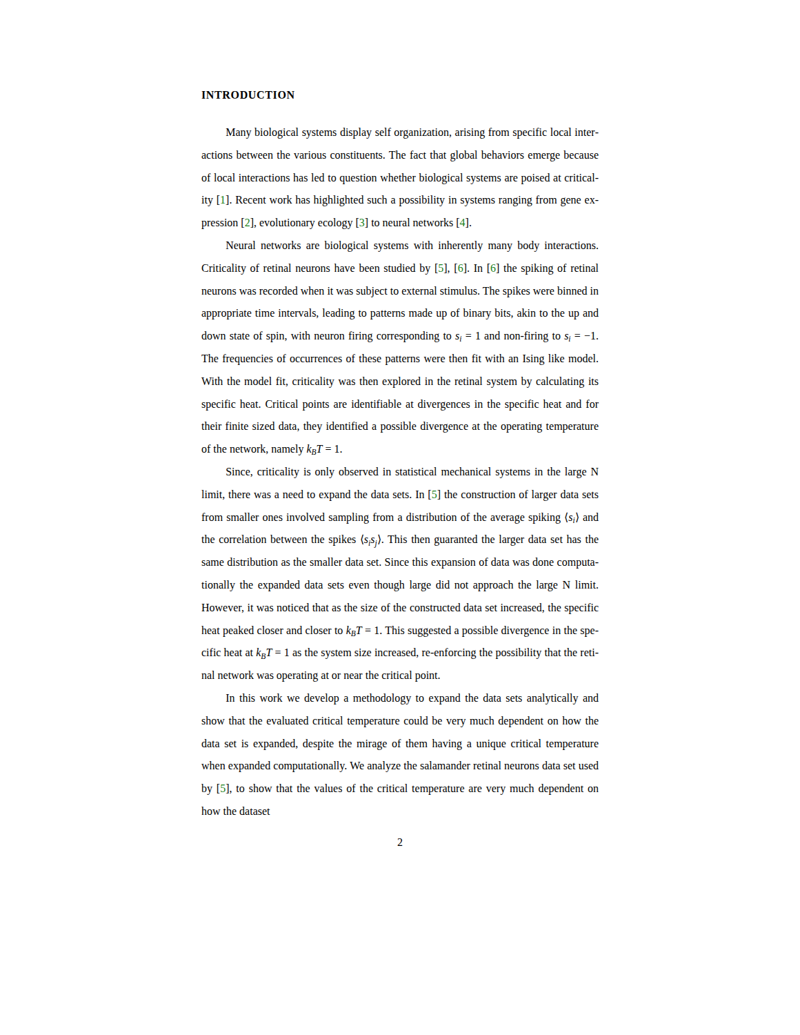Introduction
Many biological systems display self organization, arising from specific local interactions between the various constituents. The fact that global behaviors emerge because of local interactions has led to question whether biological systems are poised at criticality [1]. Recent work has highlighted such a possibility in systems ranging from gene expression [2], evolutionary ecology [3] to neural networks [4].
Neural networks are biological systems with inherently many body interactions. Criticality of retinal neurons have been studied by [5], [6]. In [6] the spiking of retinal neurons was recorded when it was subject to external stimulus. The spikes were binned in appropriate time intervals, leading to patterns made up of binary bits, akin to the up and down state of spin, with neuron firing corresponding to si = 1 and non-firing to si = −1. The frequencies of occurrences of these patterns were then fit with an Ising like model. With the model fit, criticality was then explored in the retinal system by calculating its specific heat. Critical points are identifiable at divergences in the specific heat and for their finite sized data, they identified a possible divergence at the operating temperature of the network, namely kBT = 1.
Since, criticality is only observed in statistical mechanical systems in the large N limit, there was a need to expand the data sets. In [5] the construction of larger data sets from smaller ones involved sampling from a distribution of the average spiking ⟨si⟩ and the correlation between the spikes ⟨sisj⟩. This then guaranted the larger data set has the same distribution as the smaller data set. Since this expansion of data was done computationally the expanded data sets even though large did not approach the large N limit. However, it was noticed that as the size of the constructed data set increased, the specific heat peaked closer and closer to kBT = 1. This suggested a possible divergence in the specific heat at kBT = 1 as the system size increased, re-enforcing the possibility that the retinal network was operating at or near the critical point.
In this work we develop a methodology to expand the data sets analytically and show that the evaluated critical temperature could be very much dependent on how the data set is expanded, despite the mirage of them having a unique critical temperature when expanded computationally. We analyze the salamander retinal neurons data set used by [5], to show that the values of the critical temperature are very much dependent on how the dataset
2